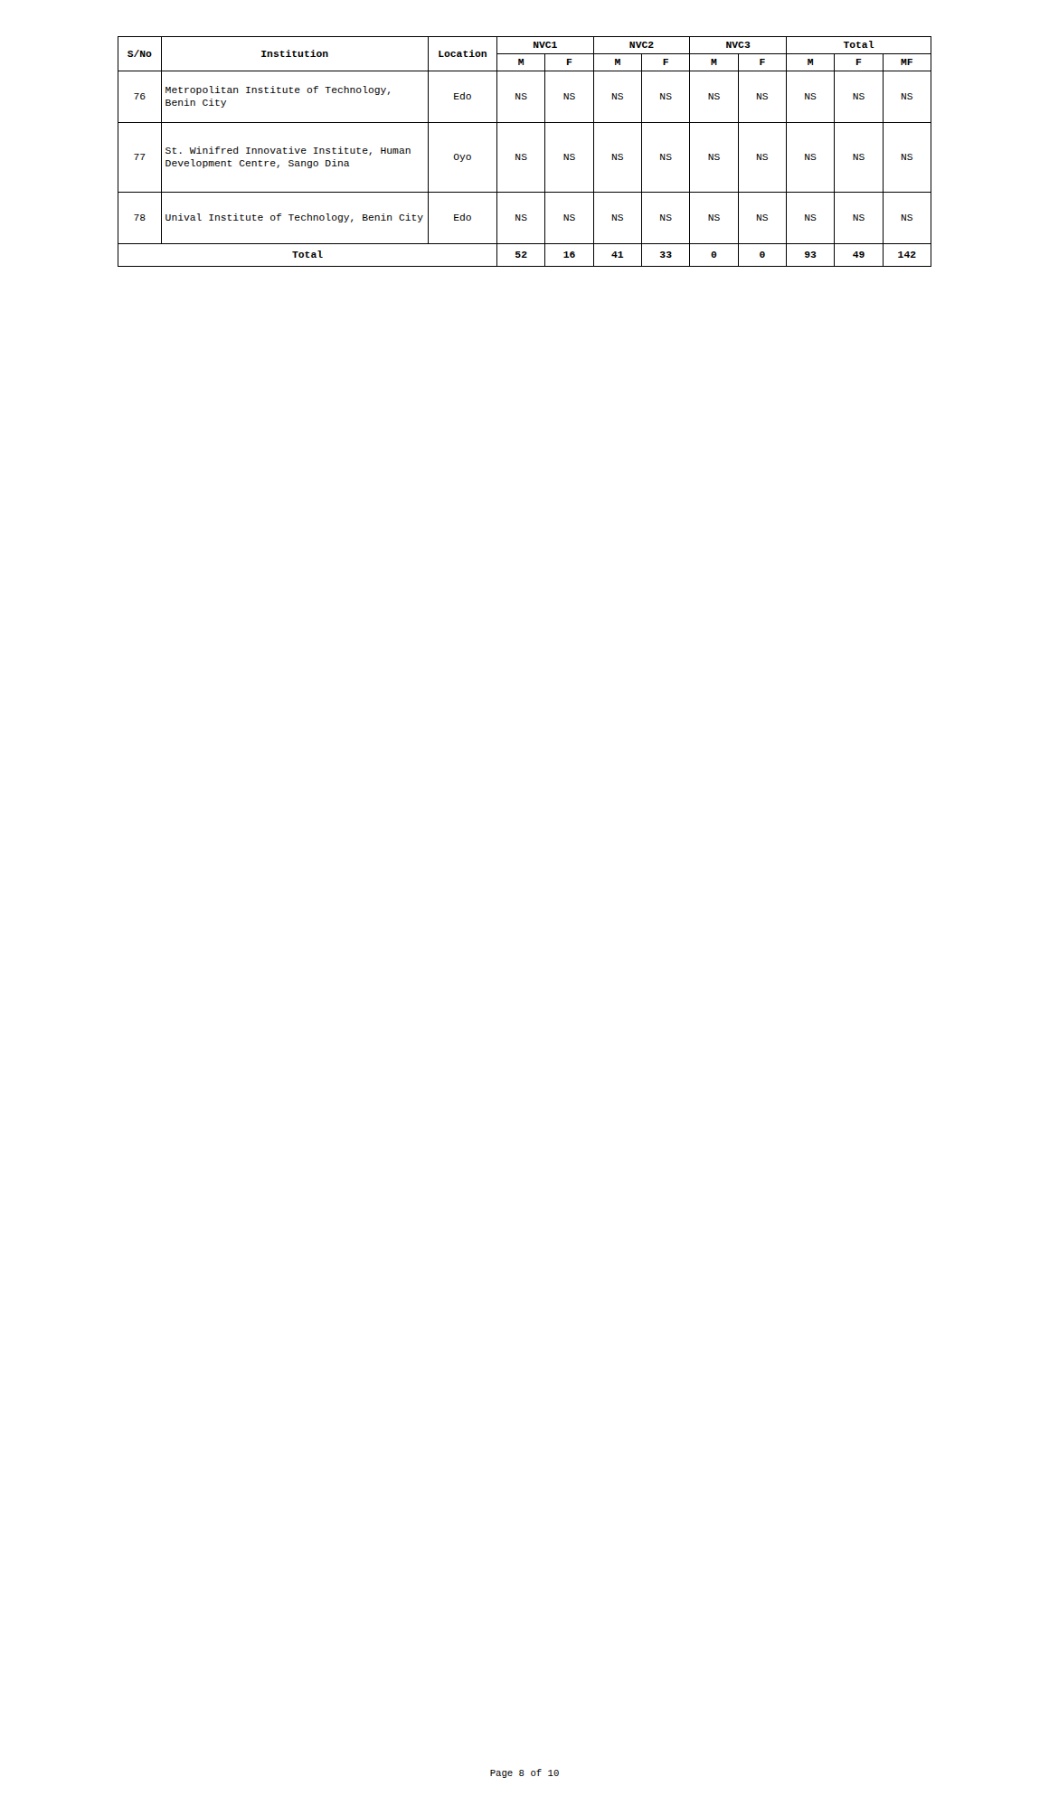| S/No | Institution | Location | NVC1 | NVC2 | NVC3 | Total |
| --- | --- | --- | --- | --- | --- | --- |
| M | F | M | F | M | F | M | F | MF |
| 76 | Metropolitan Institute of Technology, Benin City | Edo | NS | NS | NS | NS | NS | NS | NS | NS | NS |
| 77 | St. Winifred Innovative Institute, Human Development Centre, Sango Dina | Oyo | NS | NS | NS | NS | NS | NS | NS | NS | NS |
| 78 | Unival Institute of Technology, Benin City | Edo | NS | NS | NS | NS | NS | NS | NS | NS | NS |
| Total | 52 | 16 | 41 | 33 | 0 | 0 | 93 | 49 | 142 |
Page 8 of 10